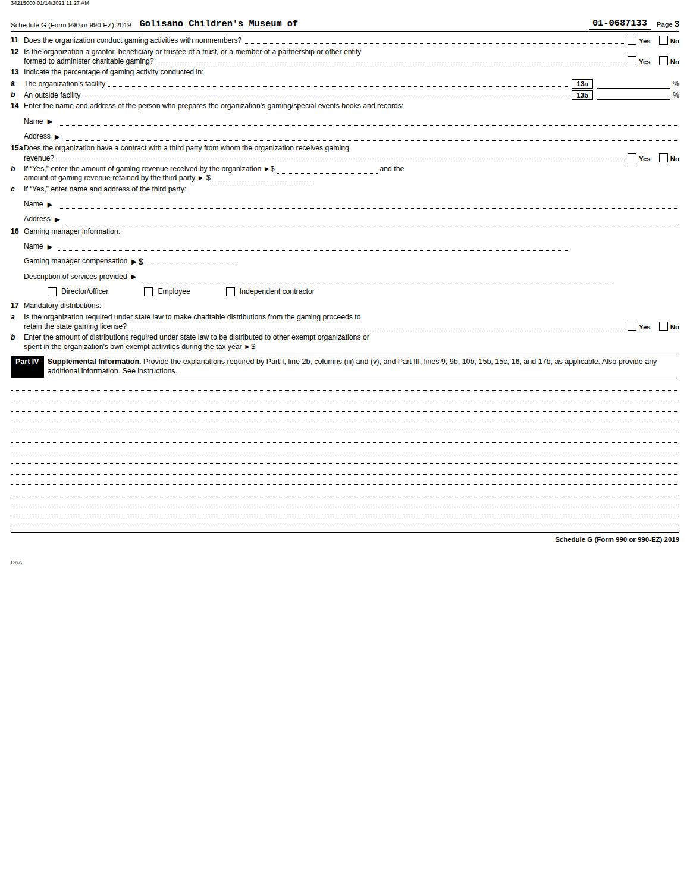34215000 01/14/2021 11:27 AM
Schedule G (Form 990 or 990-EZ) 2019
Golisano Children's Museum of
01-0687133
Page 3
| 11 | Does the organization conduct gaming activities with nonmembers? Yes No |
| 12 | Is the organization a grantor, beneficiary or trustee of a trust, or a member of a partnership or other entity formed to administer charitable gaming? Yes No |
| 13 | Indicate the percentage of gaming activity conducted in: |
| a | The organization's facility 13a % |
| b | An outside facility 13b % |
| 14 | Enter the name and address of the person who prepares the organization's gaming/special events books and records: Name ► Address ► |
| 15a | Does the organization have a contract with a third party from whom the organization receives gaming revenue? Yes No |
| b | If “Yes,” enter the amount of gaming revenue received by the organization ►$ and the amount of gaming revenue retained by the third party ► $ |
| c | If “Yes,” enter name and address of the third party: Name ► Address ► |
| 16 | Gaming manager information: Name ► Gaming manager compensation ►$ Description of services provided ► Director/officer Employee Independent contractor |
| 17 | Mandatory distributions: |
| a | Is the organization required under state law to make charitable distributions from the gaming proceeds to retain the state gaming license? Yes No |
| b | Enter the amount of distributions required under state law to be distributed to other exempt organizations or spent in the organization's own exempt activities during the tax year ►$ |
Part IV
Supplemental Information. Provide the explanations required by Part I, line 2b, columns (iii) and (v); and Part III, lines 9, 9b, 10b, 15b, 15c, 16, and 17b, as applicable. Also provide any additional information. See instructions.
Schedule G (Form 990 or 990-EZ) 2019
DAA